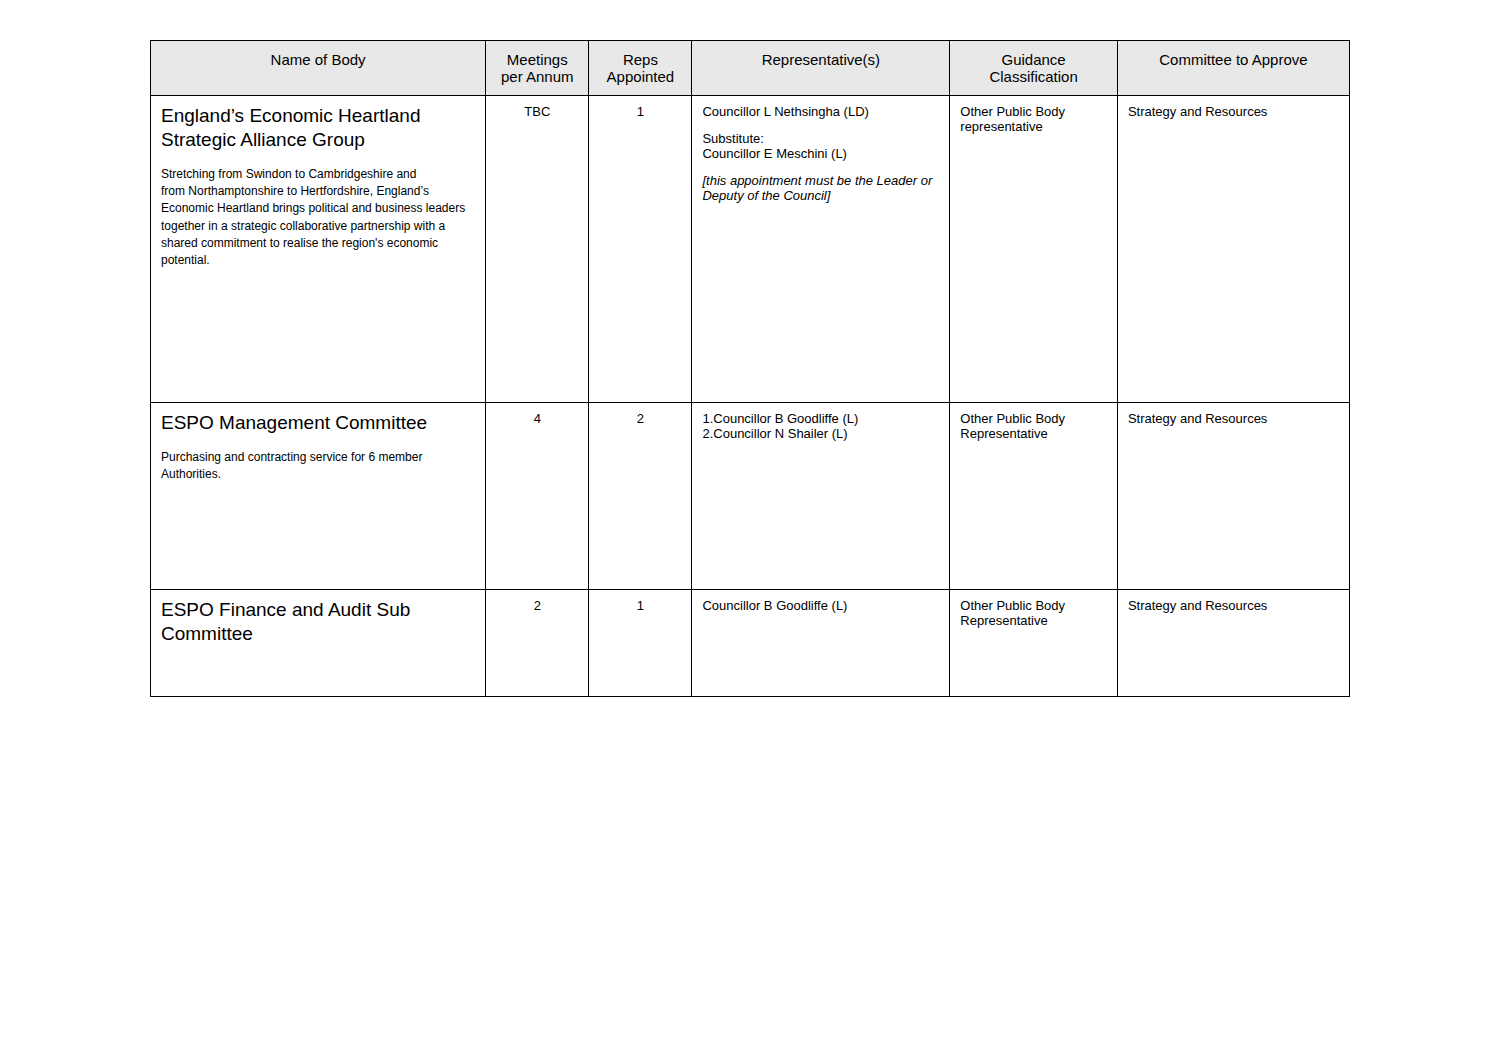| Name of Body | Meetings per Annum | Reps Appointed | Representative(s) | Guidance Classification | Committee to Approve |
| --- | --- | --- | --- | --- | --- |
| England’s Economic Heartland Strategic Alliance Group Stretching from Swindon to Cambridgeshire and from Northamptonshire to Hertfordshire, England’s Economic Heartland brings political and business leaders together in a strategic collaborative partnership with a shared commitment to realise the region's economic potential. | TBC | 1 | Councillor L Nethsingha (LD) Substitute: Councillor E Meschini (L) [this appointment must be the Leader or Deputy of the Council] | Other Public Body representative | Strategy and Resources |
| ESPO Management Committee Purchasing and contracting service for 6 member Authorities. | 4 | 2 | 1.Councillor B Goodliffe (L) 2.Councillor N Shailer (L) | Other Public Body Representative | Strategy and Resources |
| ESPO Finance and Audit Sub Committee | 2 | 1 | Councillor B Goodliffe (L) | Other Public Body Representative | Strategy and Resources |